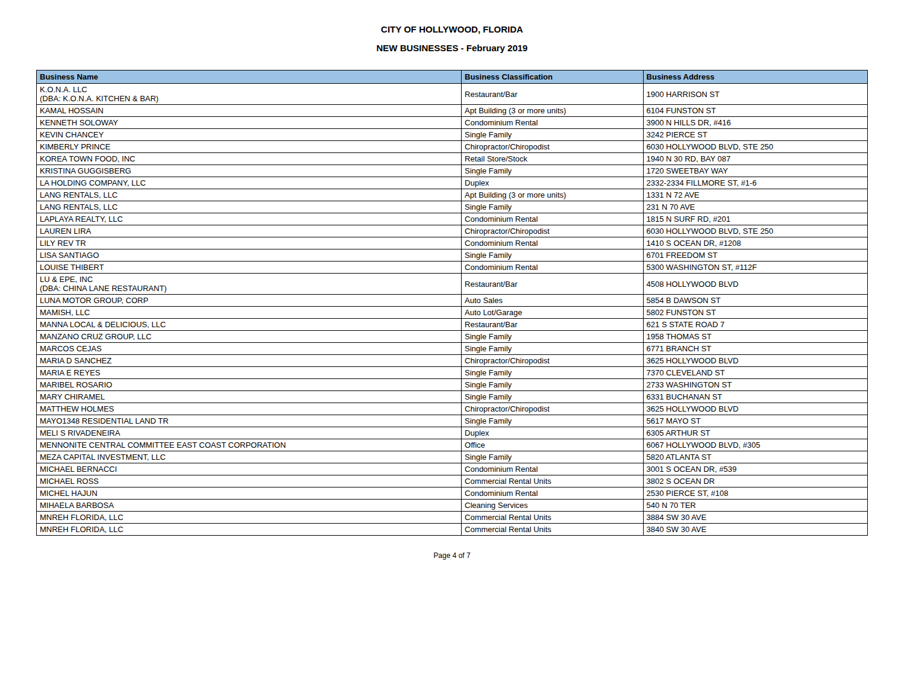CITY OF HOLLYWOOD, FLORIDA
NEW BUSINESSES - February 2019
| Business Name | Business Classification | Business Address |
| --- | --- | --- |
| K.O.N.A. LLC (DBA: K.O.N.A. KITCHEN & BAR) | Restaurant/Bar | 1900 HARRISON ST |
| KAMAL HOSSAIN | Apt Building (3 or more units) | 6104 FUNSTON ST |
| KENNETH SOLOWAY | Condominium Rental | 3900 N HILLS DR, #416 |
| KEVIN CHANCEY | Single Family | 3242 PIERCE ST |
| KIMBERLY PRINCE | Chiropractor/Chiropodist | 6030 HOLLYWOOD BLVD, STE 250 |
| KOREA TOWN FOOD, INC | Retail Store/Stock | 1940 N 30 RD, BAY 087 |
| KRISTINA GUGGISBERG | Single Family | 1720 SWEETBAY WAY |
| LA HOLDING COMPANY, LLC | Duplex | 2332-2334 FILLMORE ST, #1-6 |
| LANG RENTALS, LLC | Apt Building (3 or more units) | 1331 N 72 AVE |
| LANG RENTALS, LLC | Single Family | 231 N 70 AVE |
| LAPLAYA REALTY, LLC | Condominium Rental | 1815 N SURF RD, #201 |
| LAUREN LIRA | Chiropractor/Chiropodist | 6030 HOLLYWOOD BLVD, STE 250 |
| LILY REV TR | Condominium Rental | 1410 S OCEAN DR, #1208 |
| LISA SANTIAGO | Single Family | 6701 FREEDOM ST |
| LOUISE THIBERT | Condominium Rental | 5300 WASHINGTON ST, #112F |
| LU & EPE, INC (DBA: CHINA LANE RESTAURANT) | Restaurant/Bar | 4508 HOLLYWOOD BLVD |
| LUNA MOTOR GROUP, CORP | Auto Sales | 5854 B DAWSON ST |
| MAMISH, LLC | Auto Lot/Garage | 5802 FUNSTON ST |
| MANNA LOCAL & DELICIOUS, LLC | Restaurant/Bar | 621 S STATE ROAD 7 |
| MANZANO CRUZ GROUP, LLC | Single Family | 1958 THOMAS ST |
| MARCOS CEJAS | Single Family | 6771 BRANCH ST |
| MARIA D SANCHEZ | Chiropractor/Chiropodist | 3625 HOLLYWOOD BLVD |
| MARIA E REYES | Single Family | 7370 CLEVELAND ST |
| MARIBEL ROSARIO | Single Family | 2733 WASHINGTON ST |
| MARY CHIRAMEL | Single Family | 6331 BUCHANAN ST |
| MATTHEW HOLMES | Chiropractor/Chiropodist | 3625 HOLLYWOOD BLVD |
| MAYO1348 RESIDENTIAL LAND TR | Single Family | 5617 MAYO ST |
| MELI S RIVADENEIRA | Duplex | 6305 ARTHUR ST |
| MENNONITE CENTRAL COMMITTEE EAST COAST CORPORATION | Office | 6067 HOLLYWOOD BLVD, #305 |
| MEZA CAPITAL INVESTMENT, LLC | Single Family | 5820 ATLANTA ST |
| MICHAEL BERNACCI | Condominium Rental | 3001 S OCEAN DR, #539 |
| MICHAEL ROSS | Commercial Rental Units | 3802 S OCEAN DR |
| MICHEL HAJUN | Condominium Rental | 2530 PIERCE ST, #108 |
| MIHAELA BARBOSA | Cleaning Services | 540 N 70 TER |
| MNREH FLORIDA, LLC | Commercial Rental Units | 3884 SW 30 AVE |
| MNREH FLORIDA, LLC | Commercial Rental Units | 3840 SW 30 AVE |
Page 4 of 7